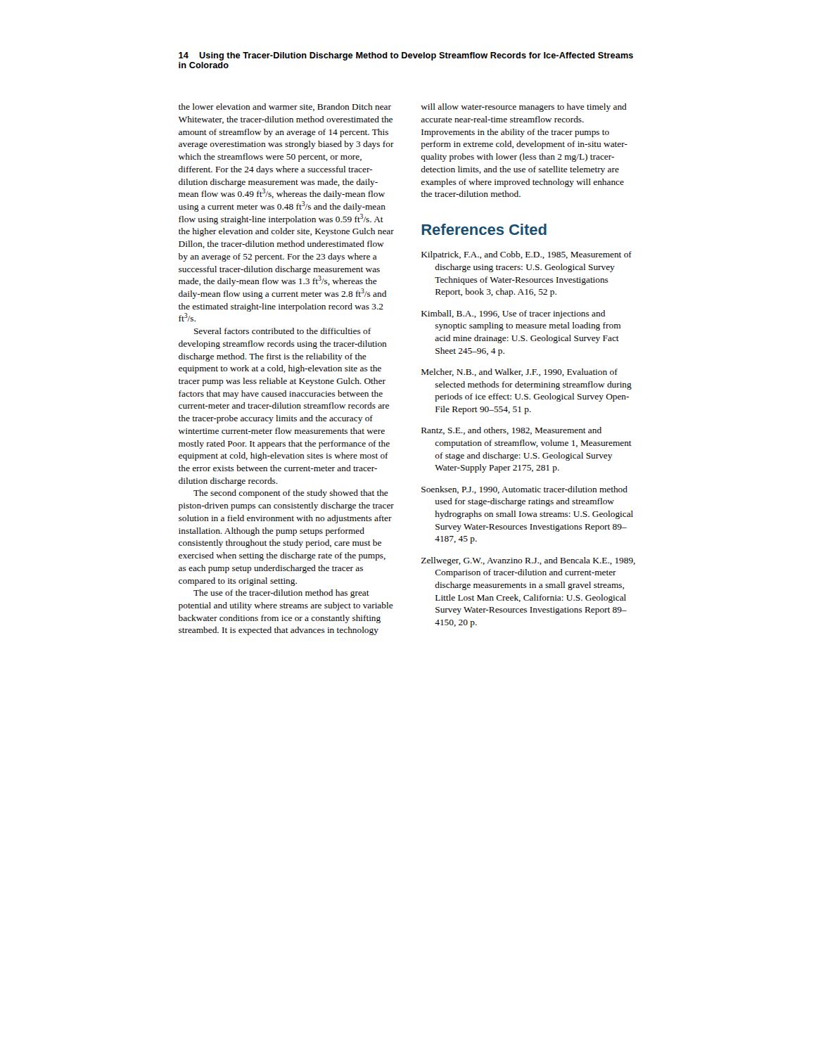14 Using the Tracer-Dilution Discharge Method to Develop Streamflow Records for Ice-Affected Streams in Colorado
the lower elevation and warmer site, Brandon Ditch near Whitewater, the tracer-dilution method overestimated the amount of streamflow by an average of 14 percent. This average overestimation was strongly biased by 3 days for which the streamflows were 50 percent, or more, different. For the 24 days where a successful tracer-dilution discharge measurement was made, the daily-mean flow was 0.49 ft3/s, whereas the daily-mean flow using a current meter was 0.48 ft3/s and the daily-mean flow using straight-line interpolation was 0.59 ft3/s. At the higher elevation and colder site, Keystone Gulch near Dillon, the tracer-dilution method underestimated flow by an average of 52 percent. For the 23 days where a successful tracer-dilution discharge measurement was made, the daily-mean flow was 1.3 ft3/s, whereas the daily-mean flow using a current meter was 2.8 ft3/s and the estimated straight-line interpolation record was 3.2 ft3/s.
Several factors contributed to the difficulties of developing streamflow records using the tracer-dilution discharge method. The first is the reliability of the equipment to work at a cold, high-elevation site as the tracer pump was less reliable at Keystone Gulch. Other factors that may have caused inaccuracies between the current-meter and tracer-dilution streamflow records are the tracer-probe accuracy limits and the accuracy of wintertime current-meter flow measurements that were mostly rated Poor. It appears that the performance of the equipment at cold, high-elevation sites is where most of the error exists between the current-meter and tracer-dilution discharge records.
The second component of the study showed that the piston-driven pumps can consistently discharge the tracer solution in a field environment with no adjustments after installation. Although the pump setups performed consistently throughout the study period, care must be exercised when setting the discharge rate of the pumps, as each pump setup underdischarged the tracer as compared to its original setting.
The use of the tracer-dilution method has great potential and utility where streams are subject to variable backwater conditions from ice or a constantly shifting streambed. It is expected that advances in technology will allow water-resource managers to have timely and accurate near-real-time streamflow records. Improvements in the ability of the tracer pumps to perform in extreme cold, development of in-situ water-quality probes with lower (less than 2 mg/L) tracer-detection limits, and the use of satellite telemetry are examples of where improved technology will enhance the tracer-dilution method.
References Cited
Kilpatrick, F.A., and Cobb, E.D., 1985, Measurement of discharge using tracers: U.S. Geological Survey Techniques of Water-Resources Investigations Report, book 3, chap. A16, 52 p.
Kimball, B.A., 1996, Use of tracer injections and synoptic sampling to measure metal loading from acid mine drainage: U.S. Geological Survey Fact Sheet 245–96, 4 p.
Melcher, N.B., and Walker, J.F., 1990, Evaluation of selected methods for determining streamflow during periods of ice effect: U.S. Geological Survey Open-File Report 90–554, 51 p.
Rantz, S.E., and others, 1982, Measurement and computation of streamflow, volume 1, Measurement of stage and discharge: U.S. Geological Survey Water-Supply Paper 2175, 281 p.
Soenksen, P.J., 1990, Automatic tracer-dilution method used for stage-discharge ratings and streamflow hydrographs on small Iowa streams: U.S. Geological Survey Water-Resources Investigations Report 89–4187, 45 p.
Zellweger, G.W., Avanzino R.J., and Bencala K.E., 1989, Comparison of tracer-dilution and current-meter discharge measurements in a small gravel streams, Little Lost Man Creek, California: U.S. Geological Survey Water-Resources Investigations Report 89–4150, 20 p.